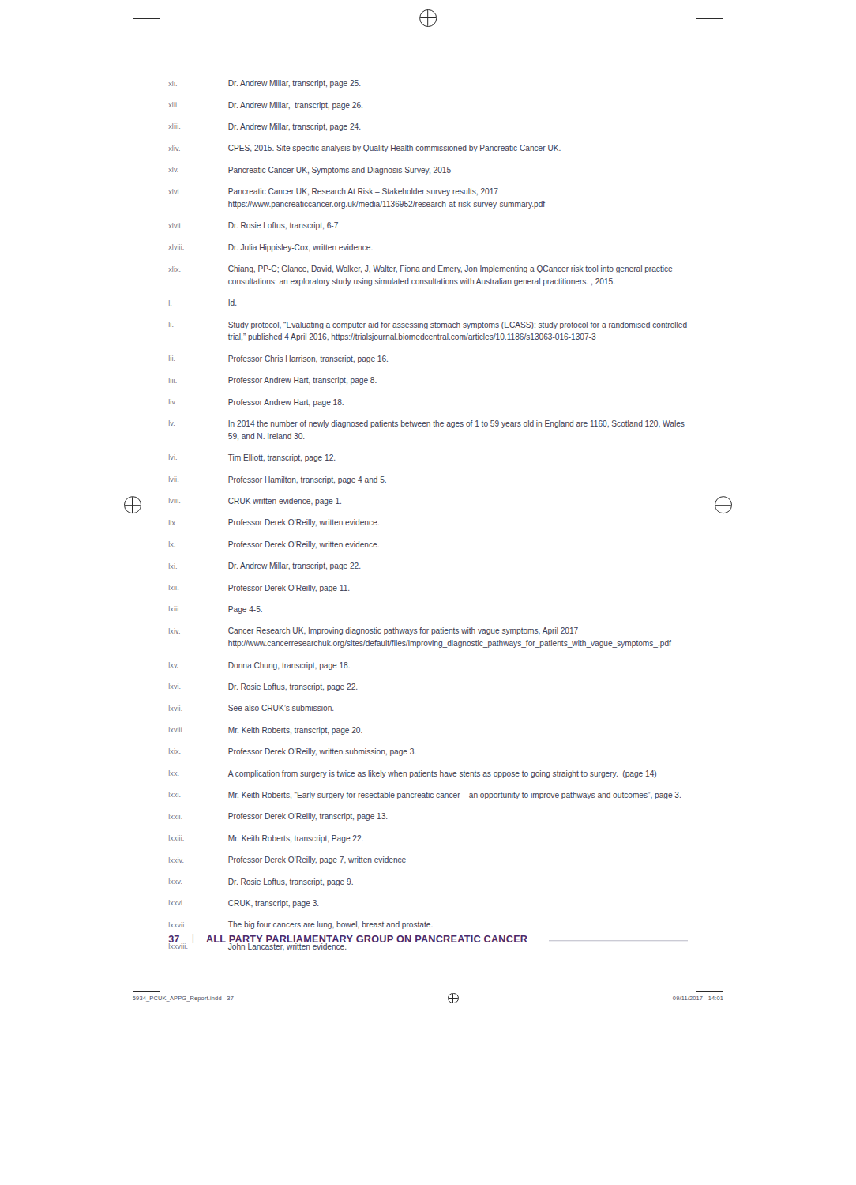xli. Dr. Andrew Millar, transcript, page 25.
xlii. Dr. Andrew Millar, transcript, page 26.
xliii. Dr. Andrew Millar, transcript, page 24.
xliv. CPES, 2015. Site specific analysis by Quality Health commissioned by Pancreatic Cancer UK.
xlv. Pancreatic Cancer UK, Symptoms and Diagnosis Survey, 2015
xlvi. Pancreatic Cancer UK, Research At Risk – Stakeholder survey results, 2017 https://www.pancreaticcancer.org.uk/media/1136952/research-at-risk-survey-summary.pdf
xlvii. Dr. Rosie Loftus, transcript, 6-7
xlviii. Dr. Julia Hippisley-Cox, written evidence.
xlix. Chiang, PP-C; Glance, David, Walker, J, Walter, Fiona and Emery, Jon Implementing a QCancer risk tool into general practice consultations: an exploratory study using simulated consultations with Australian general practitioners. , 2015.
l. Id.
li. Study protocol, “Evaluating a computer aid for assessing stomach symptoms (ECASS): study protocol for a randomised controlled trial,” published 4 April 2016, https://trialsjournal.biomedcentral.com/articles/10.1186/s13063-016-1307-3
lii. Professor Chris Harrison, transcript, page 16.
liii. Professor Andrew Hart, transcript, page 8.
liv. Professor Andrew Hart, page 18.
lv. In 2014 the number of newly diagnosed patients between the ages of 1 to 59 years old in England are 1160, Scotland 120, Wales 59, and N. Ireland 30.
lvi. Tim Elliott, transcript, page 12.
lvii. Professor Hamilton, transcript, page 4 and 5.
lviii. CRUK written evidence, page 1.
lix. Professor Derek O’Reilly, written evidence.
lx. Professor Derek O’Reilly, written evidence.
lxi. Dr. Andrew Millar, transcript, page 22.
lxii. Professor Derek O’Reilly, page 11.
lxiii. Page 4-5.
lxiv. Cancer Research UK, Improving diagnostic pathways for patients with vague symptoms, April 2017 http://www.cancerresearchuk.org/sites/default/files/improving_diagnostic_pathways_for_patients_with_vague_symptoms_.pdf
lxv. Donna Chung, transcript, page 18.
lxvi. Dr. Rosie Loftus, transcript, page 22.
lxvii. See also CRUK’s submission.
lxviii. Mr. Keith Roberts, transcript, page 20.
lxix. Professor Derek O’Reilly, written submission, page 3.
lxx. A complication from surgery is twice as likely when patients have stents as oppose to going straight to surgery. (page 14)
lxxi. Mr. Keith Roberts, “Early surgery for resectable pancreatic cancer – an opportunity to improve pathways and outcomes”, page 3.
lxxii. Professor Derek O’Reilly, transcript, page 13.
lxxiii. Mr. Keith Roberts, transcript, Page 22.
lxxiv. Professor Derek O’Reilly, page 7, written evidence
lxxv. Dr. Rosie Loftus, transcript, page 9.
lxxvi. CRUK, transcript, page 3.
lxxvii. The big four cancers are lung, bowel, breast and prostate.
lxxviii. John Lancaster, written evidence.
37 | ALL PARTY PARLIAMENTARY GROUP ON PANCREATIC CANCER
5934_PCUK_APPG_Report.indd 37 09/11/2017 14:01